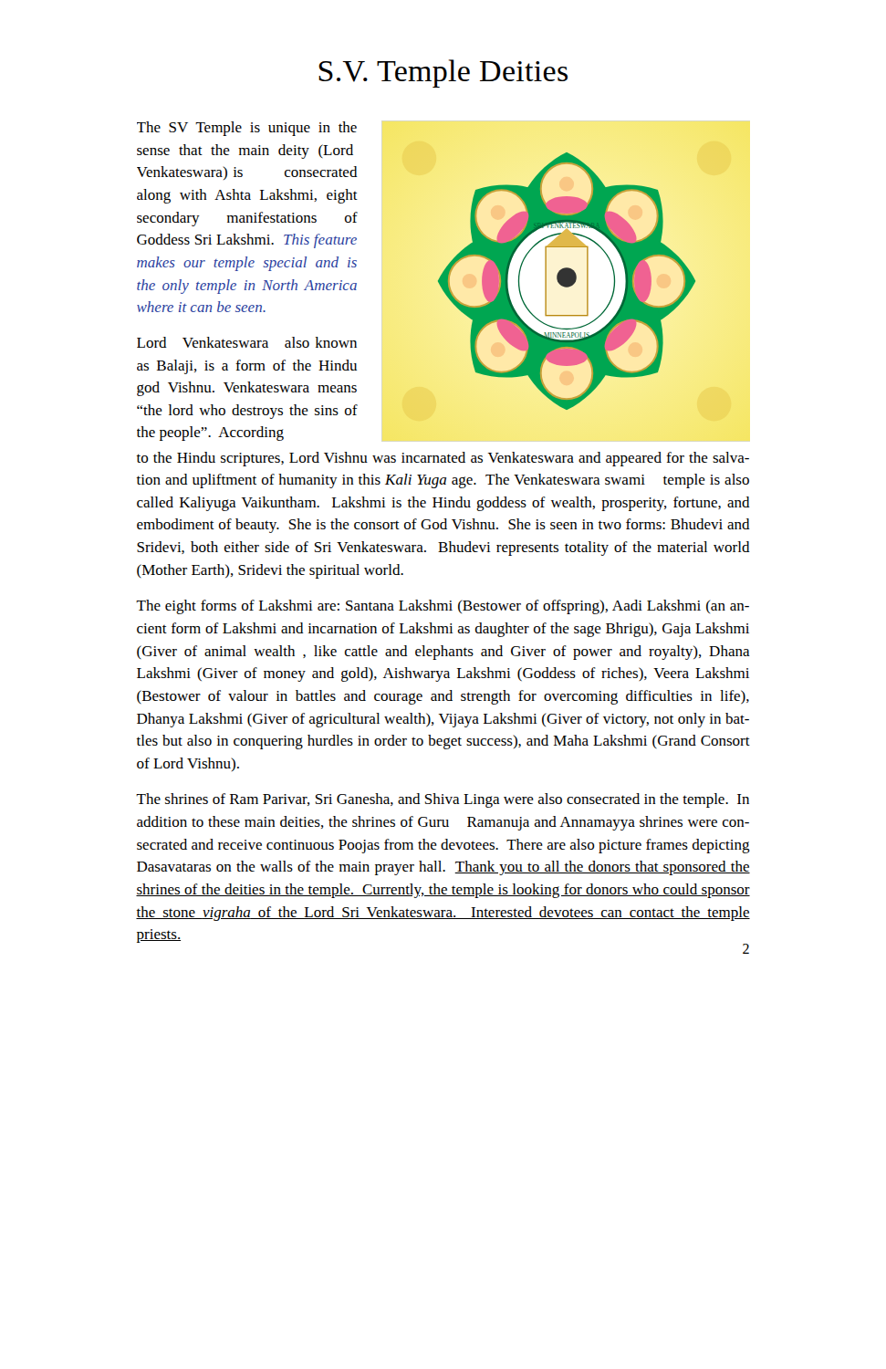S.V. Temple Deities
The SV Temple is unique in the sense that the main deity (Lord Venkateswara) is consecrated along with Ashta Lakshmi, eight secondary manifestations of Goddess Sri Lakshmi. This feature makes our temple special and is the only temple in North America where it can be seen.
Lord Venkateswara also known as Balaji, is a form of the Hindu god Vishnu. Venkateswara means “the lord who destroys the sins of the people”. According
to the Hindu scriptures, Lord Vishnu was incarnated as Venkateswara and appeared for the salvation and upliftment of humanity in this Kali Yuga age. The Venkateswara swami temple is also called Kaliyuga Vaikuntham. Lakshmi is the Hindu goddess of wealth, prosperity, fortune, and embodiment of beauty. She is the consort of God Vishnu. She is seen in two forms: Bhudevi and Sridevi, both either side of Sri Venkateswara. Bhudevi represents totality of the material world (Mother Earth), Sridevi the spiritual world.
The eight forms of Lakshmi are: Santana Lakshmi (Bestower of offspring), Aadi Lakshmi (an ancient form of Lakshmi and incarnation of Lakshmi as daughter of the sage Bhrigu), Gaja Lakshmi (Giver of animal wealth , like cattle and elephants and Giver of power and royalty), Dhana Lakshmi (Giver of money and gold), Aishwarya Lakshmi (Goddess of riches), Veera Lakshmi (Bestower of valour in battles and courage and strength for overcoming difficulties in life), Dhanya Lakshmi (Giver of agricultural wealth), Vijaya Lakshmi (Giver of victory, not only in battles but also in conquering hurdles in order to beget success), and Maha Lakshmi (Grand Consort of Lord Vishnu).
The shrines of Ram Parivar, Sri Ganesha, and Shiva Linga were also consecrated in the temple. In addition to these main deities, the shrines of Guru Ramanuja and Annamayya shrines were consecrated and receive continuous Poojas from the devotees. There are also picture frames depicting Dasavataras on the walls of the main prayer hall. Thank you to all the donors that sponsored the shrines of the deities in the temple. Currently, the temple is looking for donors who could sponsor the stone vigraha of the Lord Sri Venkateswara. Interested devotees can contact the temple priests.
2